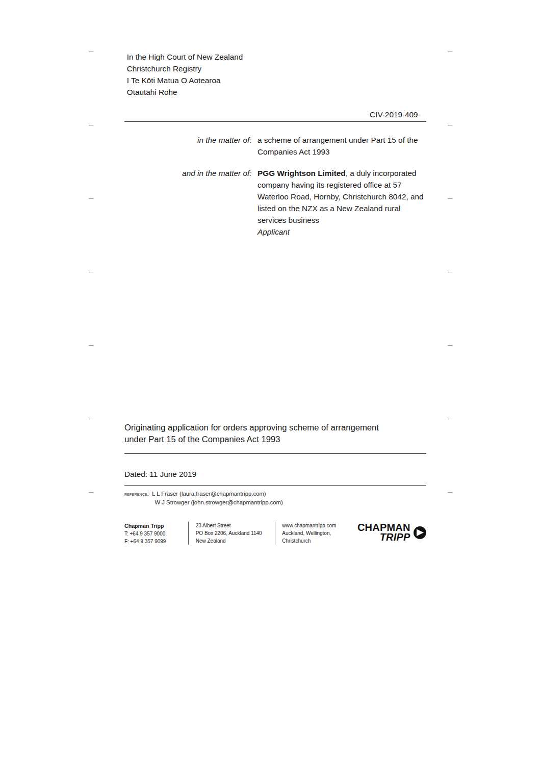In the High Court of New Zealand
Christchurch Registry
I Te Kōti Matua O Aotearoa
Ōtautahi Rohe
CIV-2019-409-
| in the matter of: | a scheme of arrangement under Part 15 of the Companies Act 1993 |
| and in the matter of: | PGG Wrightson Limited , a duly incorporated company having its registered office at 57 Waterloo Road, Hornby, Christchurch 8042, and listed on the NZX as a New Zealand rural services business Applicant |
Originating application for orders approving scheme of arrangement under Part 15 of the Companies Act 1993
Dated: 11 June 2019
reference: L L Fraser (laura.fraser@chapmantripp.com)
W J Strowger (john.strowger@chapmantripp.com)
Chapman Tripp
T: +64 9 357 9000
F: +64 9 357 9099
23 Albert Street
PO Box 2206, Auckland 1140
New Zealand
www.chapmantripp.com
Auckland, Wellington,
Christchurch
CHAPMANTRIPP